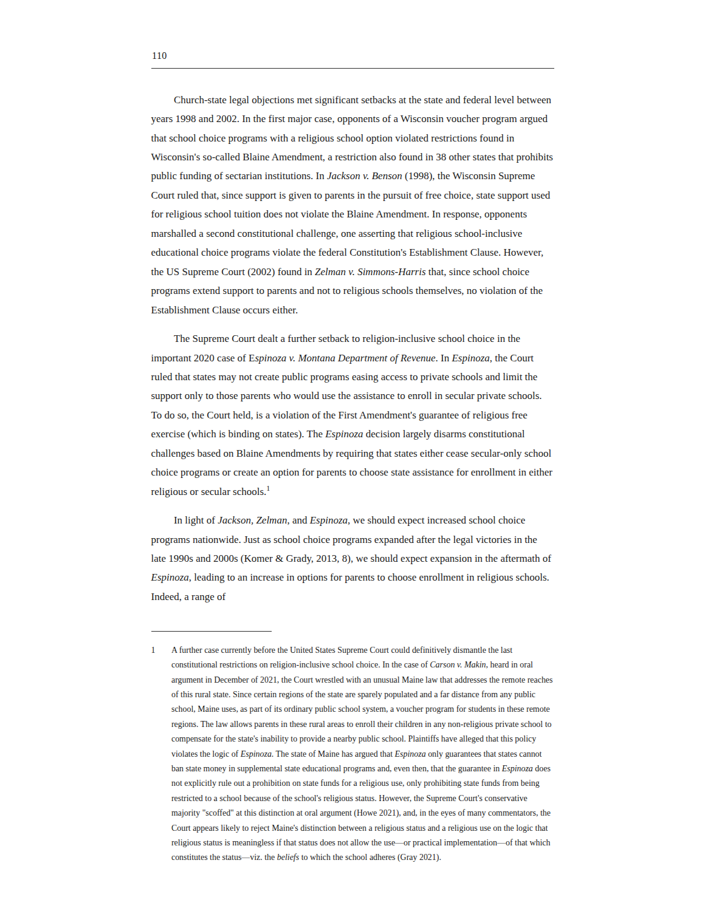110
Church-state legal objections met significant setbacks at the state and federal level between years 1998 and 2002. In the first major case, opponents of a Wisconsin voucher program argued that school choice programs with a religious school option violated restrictions found in Wisconsin's so-called Blaine Amendment, a restriction also found in 38 other states that prohibits public funding of sectarian institutions. In Jackson v. Benson (1998), the Wisconsin Supreme Court ruled that, since support is given to parents in the pursuit of free choice, state support used for religious school tuition does not violate the Blaine Amendment. In response, opponents marshalled a second constitutional challenge, one asserting that religious school-inclusive educational choice programs violate the federal Constitution's Establishment Clause. However, the US Supreme Court (2002) found in Zelman v. Simmons-Harris that, since school choice programs extend support to parents and not to religious schools themselves, no violation of the Establishment Clause occurs either.
The Supreme Court dealt a further setback to religion-inclusive school choice in the important 2020 case of Espinoza v. Montana Department of Revenue. In Espinoza, the Court ruled that states may not create public programs easing access to private schools and limit the support only to those parents who would use the assistance to enroll in secular private schools. To do so, the Court held, is a violation of the First Amendment's guarantee of religious free exercise (which is binding on states). The Espinoza decision largely disarms constitutional challenges based on Blaine Amendments by requiring that states either cease secular-only school choice programs or create an option for parents to choose state assistance for enrollment in either religious or secular schools.1
In light of Jackson, Zelman, and Espinoza, we should expect increased school choice programs nationwide. Just as school choice programs expanded after the legal victories in the late 1990s and 2000s (Komer & Grady, 2013, 8), we should expect expansion in the aftermath of Espinoza, leading to an increase in options for parents to choose enrollment in religious schools. Indeed, a range of
1
A further case currently before the United States Supreme Court could definitively dismantle the last constitutional restrictions on religion-inclusive school choice. In the case of Carson v. Makin, heard in oral argument in December of 2021, the Court wrestled with an unusual Maine law that addresses the remote reaches of this rural state. Since certain regions of the state are sparely populated and a far distance from any public school, Maine uses, as part of its ordinary public school system, a voucher program for students in these remote regions. The law allows parents in these rural areas to enroll their children in any non-religious private school to compensate for the state's inability to provide a nearby public school. Plaintiffs have alleged that this policy violates the logic of Espinoza. The state of Maine has argued that Espinoza only guarantees that states cannot ban state money in supplemental state educational programs and, even then, that the guarantee in Espinoza does not explicitly rule out a prohibition on state funds for a religious use, only prohibiting state funds from being restricted to a school because of the school's religious status. However, the Supreme Court's conservative majority "scoffed" at this distinction at oral argument (Howe 2021), and, in the eyes of many commentators, the Court appears likely to reject Maine's distinction between a religious status and a religious use on the logic that religious status is meaningless if that status does not allow the use—or practical implementation—of that which constitutes the status—viz. the beliefs to which the school adheres (Gray 2021).